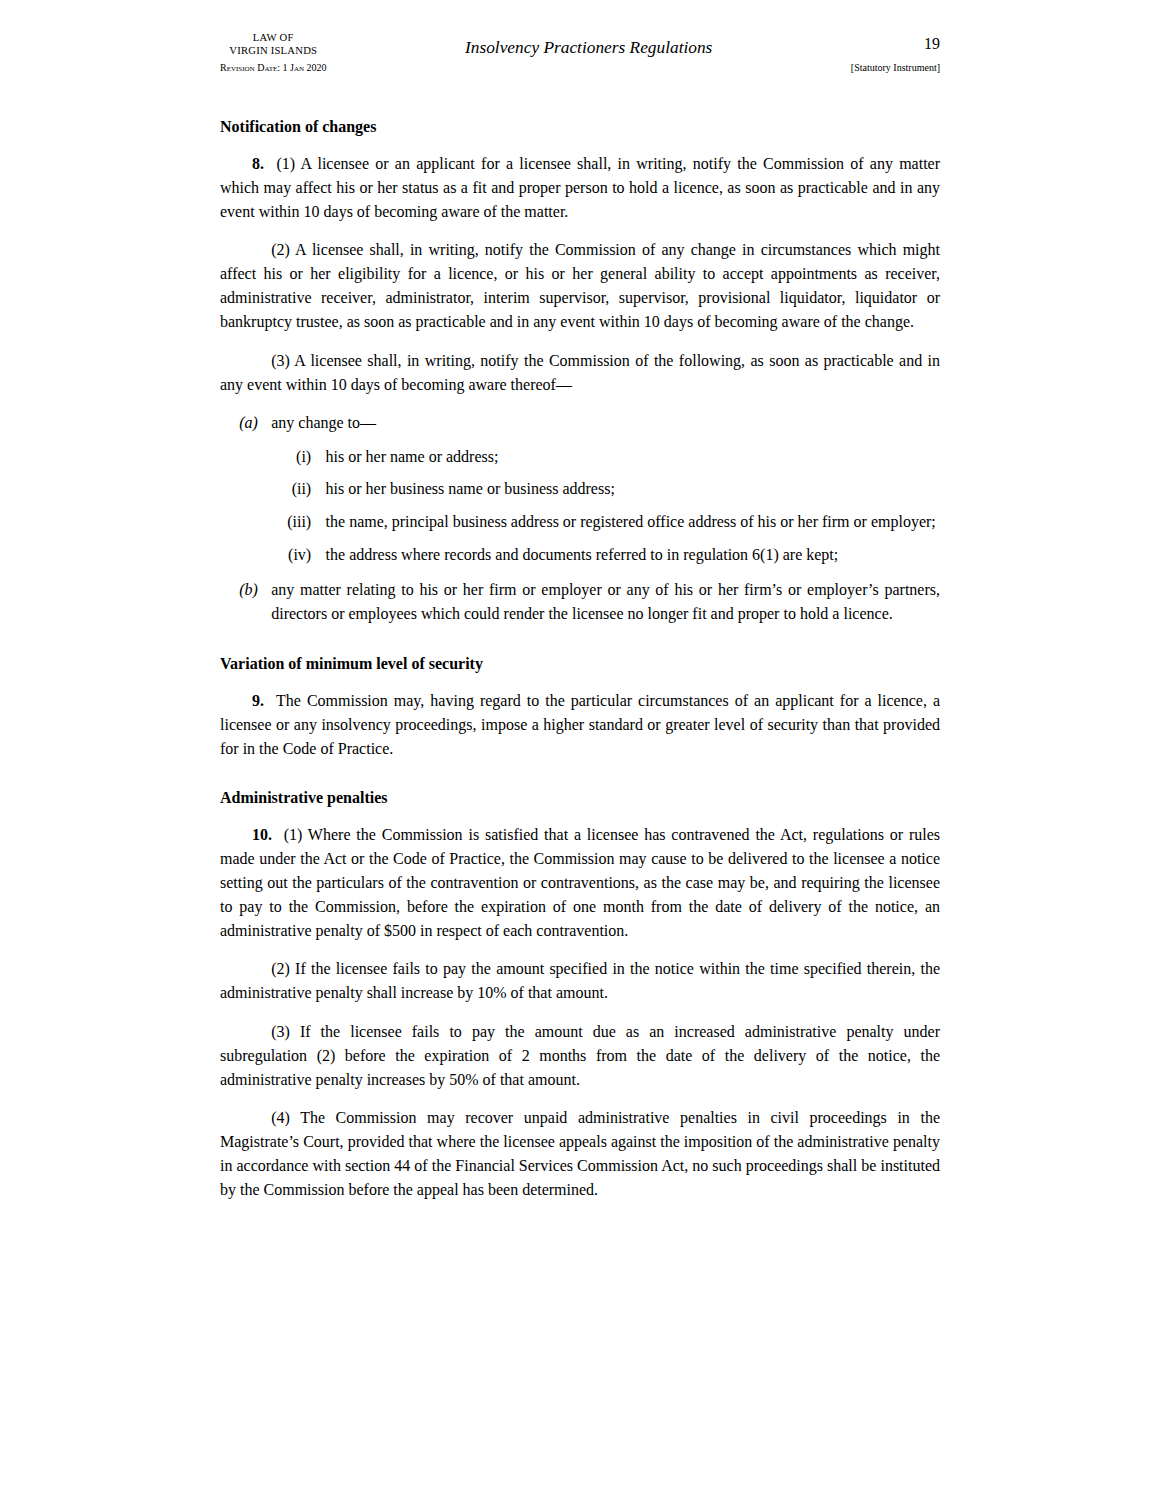LAW OF VIRGIN ISLANDS
Revision Date: 1 Jan 2020
Insolvency Practioners Regulations
19
[Statutory Instrument]
Notification of changes
8. (1) A licensee or an applicant for a licensee shall, in writing, notify the Commission of any matter which may affect his or her status as a fit and proper person to hold a licence, as soon as practicable and in any event within 10 days of becoming aware of the matter.
(2) A licensee shall, in writing, notify the Commission of any change in circumstances which might affect his or her eligibility for a licence, or his or her general ability to accept appointments as receiver, administrative receiver, administrator, interim supervisor, supervisor, provisional liquidator, liquidator or bankruptcy trustee, as soon as practicable and in any event within 10 days of becoming aware of the change.
(3) A licensee shall, in writing, notify the Commission of the following, as soon as practicable and in any event within 10 days of becoming aware thereof—
(a) any change to—
(i) his or her name or address;
(ii) his or her business name or business address;
(iii) the name, principal business address or registered office address of his or her firm or employer;
(iv) the address where records and documents referred to in regulation 6(1) are kept;
(b) any matter relating to his or her firm or employer or any of his or her firm’s or employer’s partners, directors or employees which could render the licensee no longer fit and proper to hold a licence.
Variation of minimum level of security
9. The Commission may, having regard to the particular circumstances of an applicant for a licence, a licensee or any insolvency proceedings, impose a higher standard or greater level of security than that provided for in the Code of Practice.
Administrative penalties
10. (1) Where the Commission is satisfied that a licensee has contravened the Act, regulations or rules made under the Act or the Code of Practice, the Commission may cause to be delivered to the licensee a notice setting out the particulars of the contravention or contraventions, as the case may be, and requiring the licensee to pay to the Commission, before the expiration of one month from the date of delivery of the notice, an administrative penalty of $500 in respect of each contravention.
(2) If the licensee fails to pay the amount specified in the notice within the time specified therein, the administrative penalty shall increase by 10% of that amount.
(3) If the licensee fails to pay the amount due as an increased administrative penalty under subregulation (2) before the expiration of 2 months from the date of the delivery of the notice, the administrative penalty increases by 50% of that amount.
(4) The Commission may recover unpaid administrative penalties in civil proceedings in the Magistrate’s Court, provided that where the licensee appeals against the imposition of the administrative penalty in accordance with section 44 of the Financial Services Commission Act, no such proceedings shall be instituted by the Commission before the appeal has been determined.